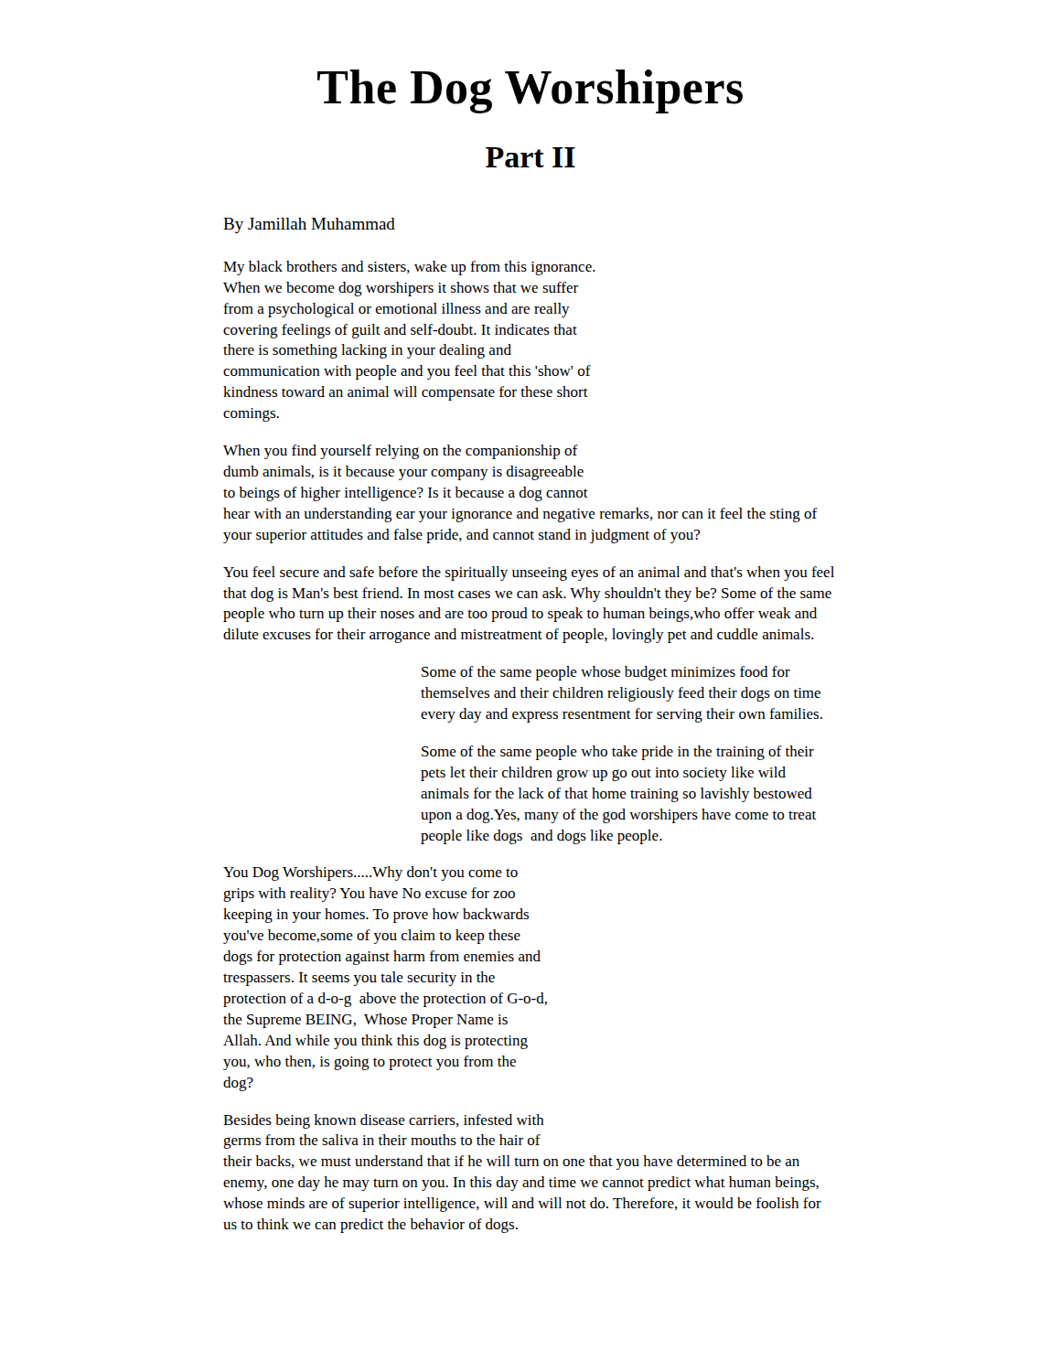The Dog Worshipers
Part II
By Jamillah Muhammad
My black brothers and sisters, wake up from this ignorance. When we become dog worshipers it shows that we suffer from a psychological or emotional illness and are really covering feelings of guilt and self-doubt. It indicates that there is something lacking in your dealing and communication with people and you feel that this 'show' of kindness toward an animal will compensate for these short comings.
When you find yourself relying on the companionship of dumb animals, is it because your company is disagreeable to beings of higher intelligence? Is it because a dog cannot hear with an understanding ear your ignorance and negative remarks, nor can it feel the sting of your superior attitudes and false pride, and cannot stand in judgment of you?
You feel secure and safe before the spiritually unseeing eyes of an animal and that's when you feel that dog is Man's best friend. In most cases we can ask. Why shouldn't they be? Some of the same people who turn up their noses and are too proud to speak to human beings,who offer weak and dilute excuses for their arrogance and mistreatment of people, lovingly pet and cuddle animals.
Some of the same people whose budget minimizes food for themselves and their children religiously feed their dogs on time every day and express resentment for serving their own families.
Some of the same people who take pride in the training of their pets let their children grow up go out into society like wild animals for the lack of that home training so lavishly bestowed upon a dog.Yes, many of the god worshipers have come to treat people like dogs and dogs like people.
You Dog Worshipers.....Why don't you come to grips with reality? You have No excuse for zoo keeping in your homes. To prove how backwards you've become,some of you claim to keep these dogs for protection against harm from enemies and trespassers. It seems you tale security in the protection of a d-o-g above the protection of G-o-d, the Supreme BEING, Whose Proper Name is Allah. And while you think this dog is protecting you, who then, is going to protect you from the dog?
Besides being known disease carriers, infested with germs from the saliva in their mouths to the hair of their backs, we must understand that if he will turn on one that you have determined to be an enemy, one day he may turn on you. In this day and time we cannot predict what human beings, whose minds are of superior intelligence, will and will not do. Therefore, it would be foolish for us to think we can predict the behavior of dogs.